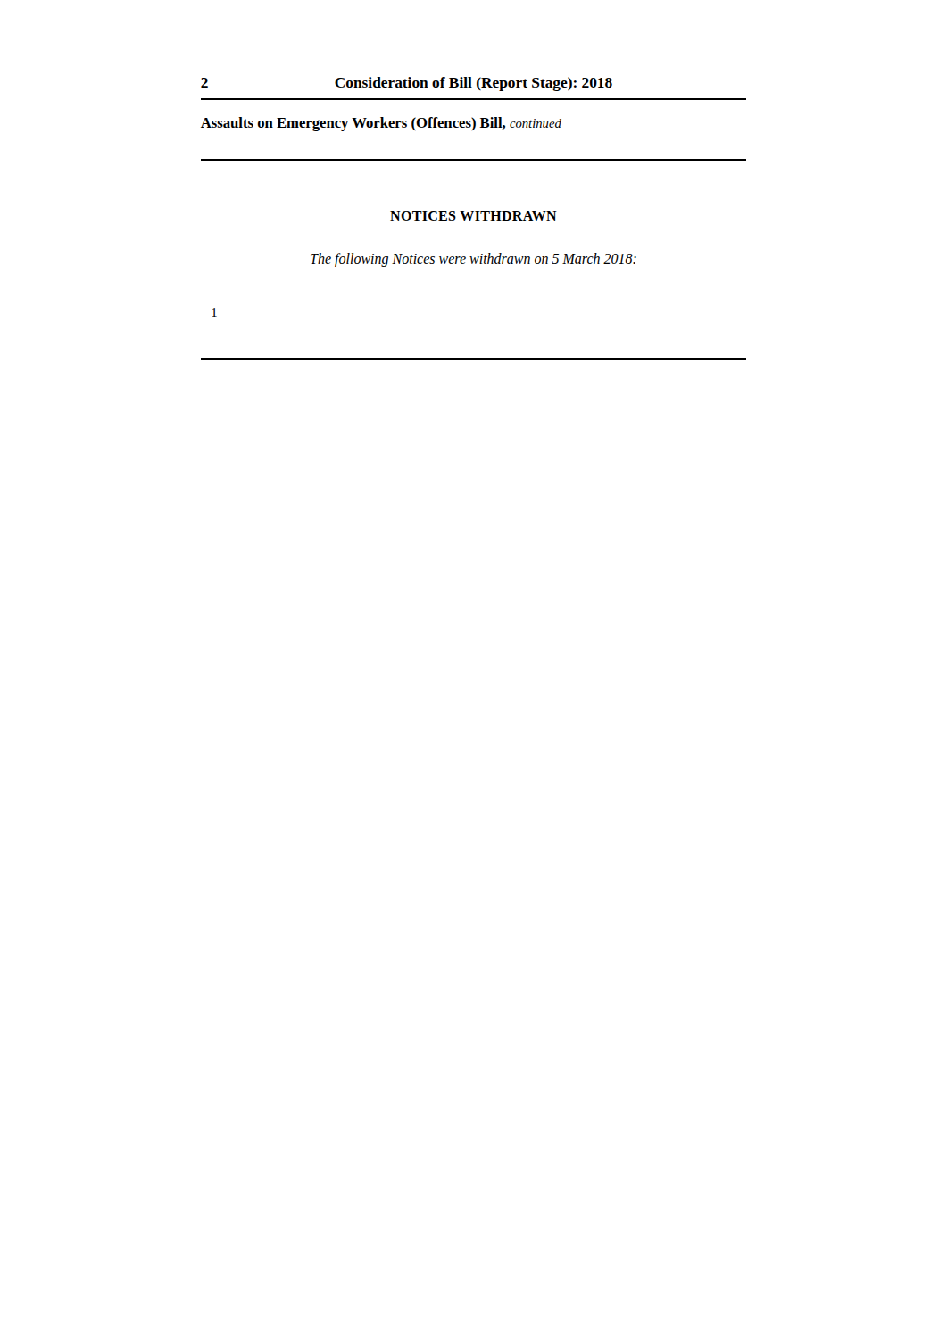2
Consideration of Bill (Report Stage): 2018
Assaults on Emergency Workers (Offences) Bill, continued
NOTICES WITHDRAWN
The following Notices were withdrawn on 5 March 2018:
1